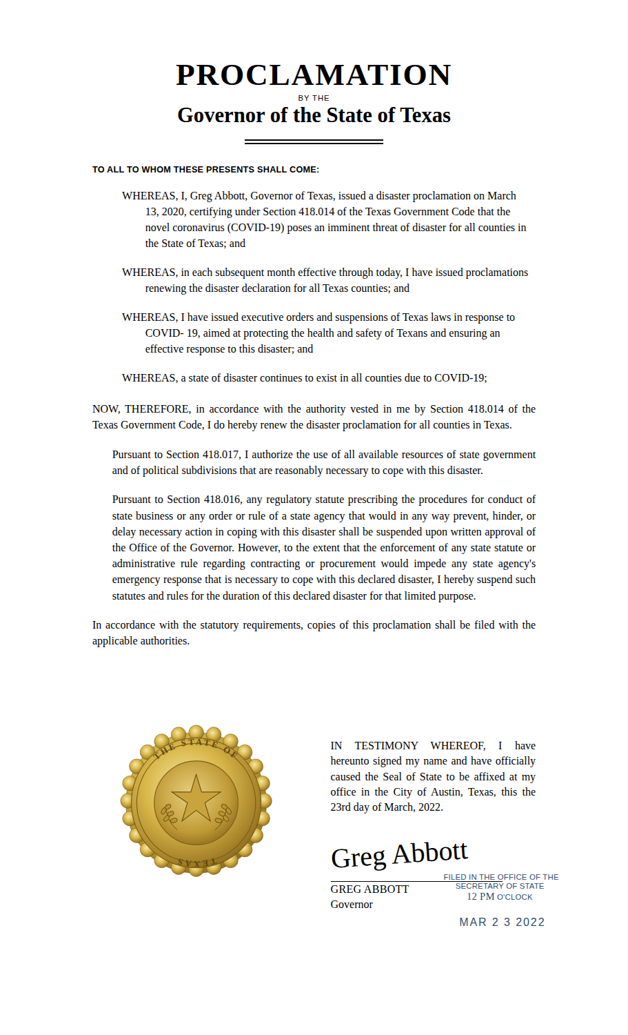PROCLAMATION
BY THE
Governor of the State of Texas
TO ALL TO WHOM THESE PRESENTS SHALL COME:
WHEREAS, I, Greg Abbott, Governor of Texas, issued a disaster proclamation on March 13, 2020, certifying under Section 418.014 of the Texas Government Code that the novel coronavirus (COVID-19) poses an imminent threat of disaster for all counties in the State of Texas; and
WHEREAS, in each subsequent month effective through today, I have issued proclamations renewing the disaster declaration for all Texas counties; and
WHEREAS, I have issued executive orders and suspensions of Texas laws in response to COVID- 19, aimed at protecting the health and safety of Texans and ensuring an effective response to this disaster; and
WHEREAS, a state of disaster continues to exist in all counties due to COVID-19;
NOW, THEREFORE, in accordance with the authority vested in me by Section 418.014 of the Texas Government Code, I do hereby renew the disaster proclamation for all counties in Texas.
Pursuant to Section 418.017, I authorize the use of all available resources of state government and of political subdivisions that are reasonably necessary to cope with this disaster.
Pursuant to Section 418.016, any regulatory statute prescribing the procedures for conduct of state business or any order or rule of a state agency that would in any way prevent, hinder, or delay necessary action in coping with this disaster shall be suspended upon written approval of the Office of the Governor. However, to the extent that the enforcement of any state statute or administrative rule regarding contracting or procurement would impede any state agency's emergency response that is necessary to cope with this declared disaster, I hereby suspend such statutes and rules for the duration of this declared disaster for that limited purpose.
In accordance with the statutory requirements, copies of this proclamation shall be filed with the applicable authorities.
THE STATE OF TEXAS
IN TESTIMONY WHEREOF, I have hereunto signed my name and have officially caused the Seal of State to be affixed at my office in the City of Austin, Texas, this the 23rd day of March, 2022.
Greg Abbott
GREG ABBOTT
Governor
FILED IN THE OFFICE OF THE
SECRETARY OF STATE
12 PM O'CLOCK
MAR 2 3 2022